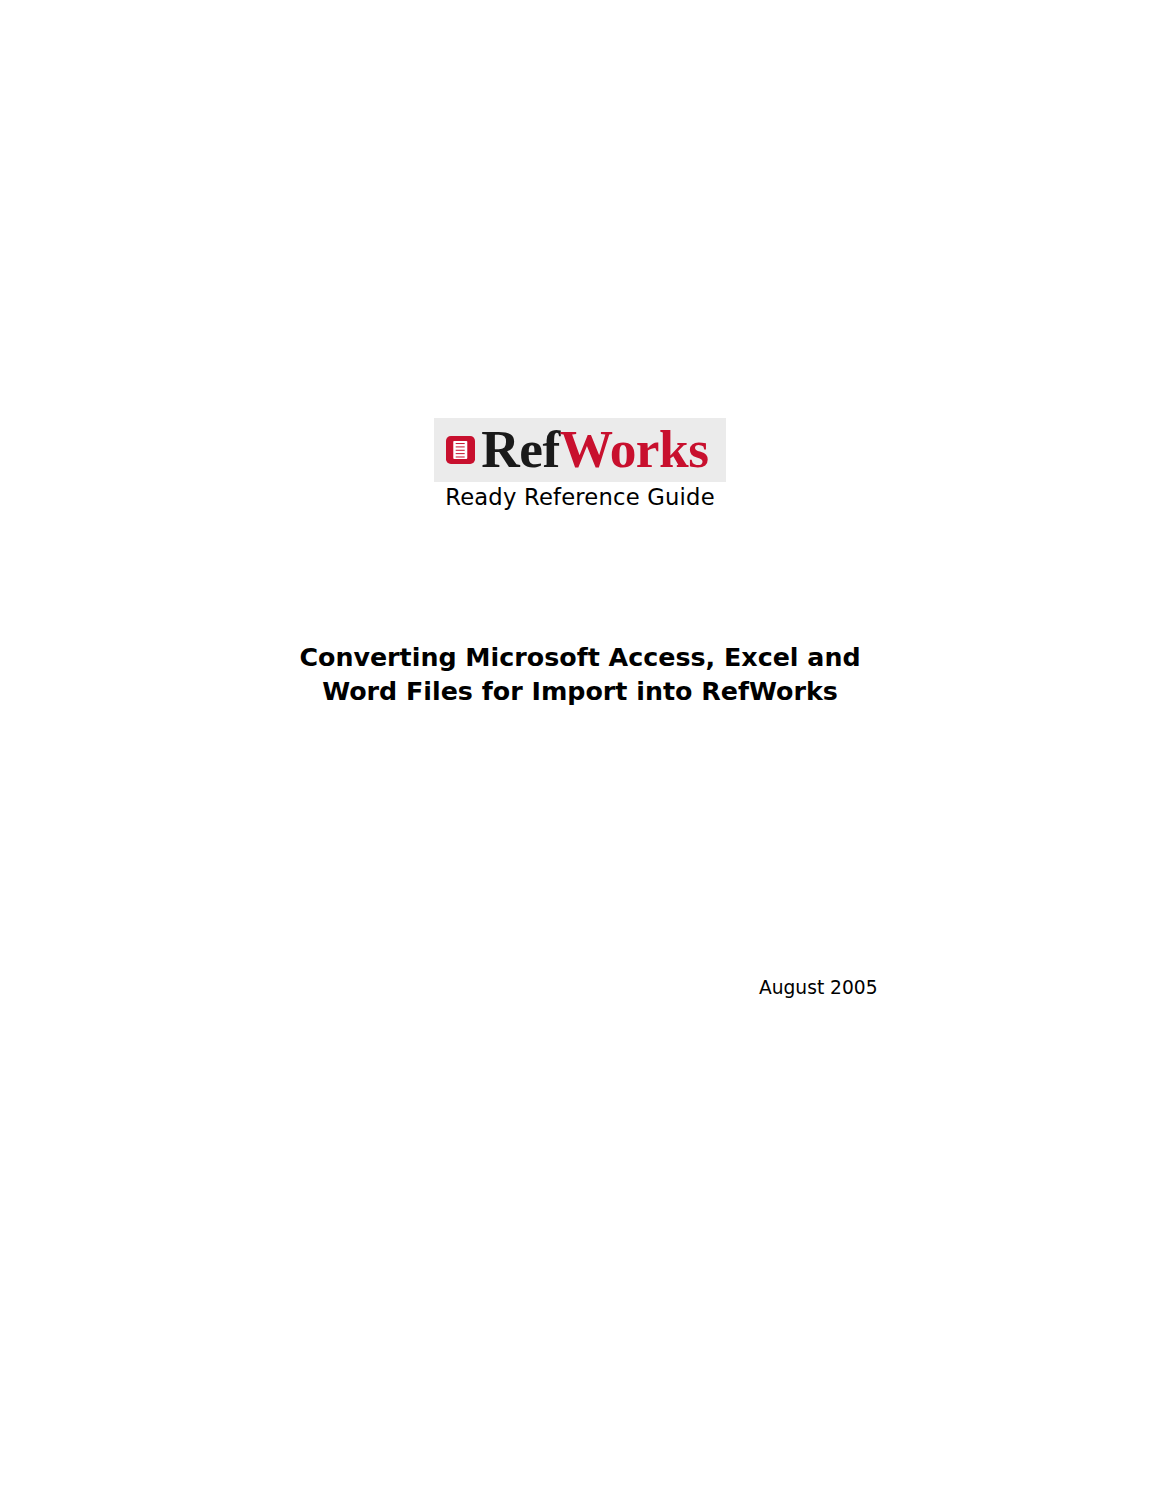Ref Works
Ready Reference Guide
Converting Microsoft Access, Excel and Word Files for Import into RefWorks
August 2005